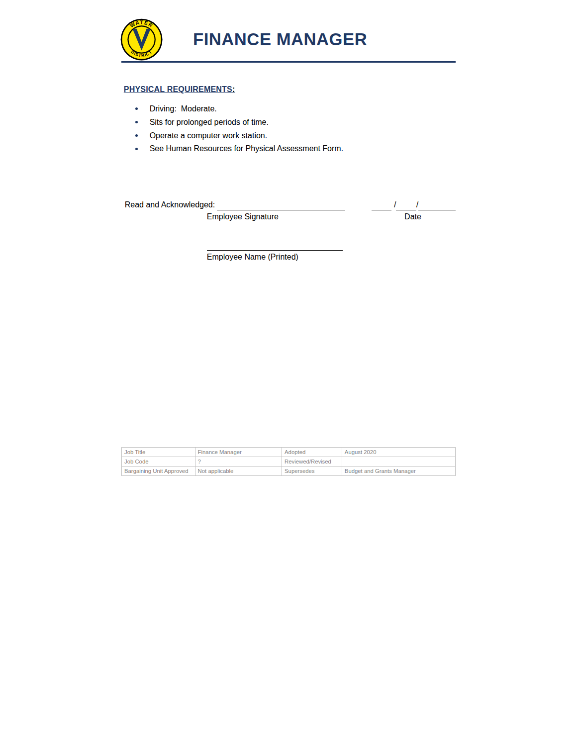WATER DISTRICT
FINANCE MANAGER
PHYSICAL REQUIREMENTS:
Driving: Moderate.
Sits for prolonged periods of time.
Operate a computer work station.
See Human Resources for Physical Assessment Form.
Read and Acknowledged: / /
Employee Signature Date
Employee Name (Printed)
| Job Title | Finance Manager | Adopted | August 2020 |
| Job Code | ? | Reviewed/Revised | |
| Bargaining Unit Approved | Not applicable | Supersedes | Budget and Grants Manager |